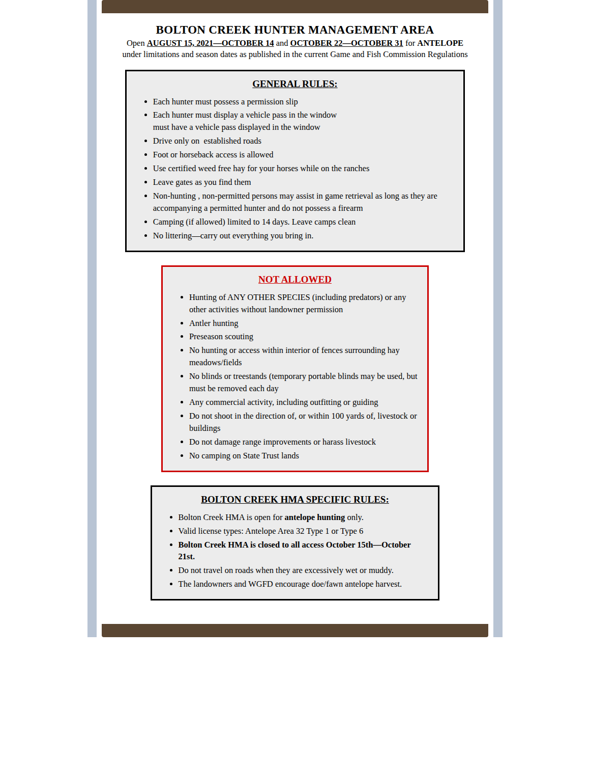BOLTON CREEK HUNTER MANAGEMENT AREA
Open AUGUST 15, 2021—OCTOBER 14 and OCTOBER 22—OCTOBER 31 for ANTELOPE under limitations and season dates as published in the current Game and Fish Commission Regulations
GENERAL RULES:
Each hunter must possess a permission slip
Each hunter must display a vehicle pass in the window
must have a vehicle pass displayed in the window
Drive only on established roads
Foot or horseback access is allowed
Use certified weed free hay for your horses while on the ranches
Leave gates as you find them
Non-hunting , non-permitted persons may assist in game retrieval as long as they are accompanying a permitted hunter and do not possess a firearm
Camping (if allowed) limited to 14 days. Leave camps clean
No littering—carry out everything you bring in.
NOT ALLOWED
Hunting of ANY OTHER SPECIES (including predators) or any other activities without landowner permission
Antler hunting
Preseason scouting
No hunting or access within interior of fences surrounding hay meadows/fields
No blinds or treestands (temporary portable blinds may be used, but must be removed each day
Any commercial activity, including outfitting or guiding
Do not shoot in the direction of, or within 100 yards of, livestock or buildings
Do not damage range improvements or harass livestock
No camping on State Trust lands
BOLTON CREEK HMA SPECIFIC RULES:
Bolton Creek HMA is open for antelope hunting only.
Valid license types: Antelope Area 32 Type 1 or Type 6
Bolton Creek HMA is closed to all access October 15th—October 21st.
Do not travel on roads when they are excessively wet or muddy.
The landowners and WGFD encourage doe/fawn antelope harvest.